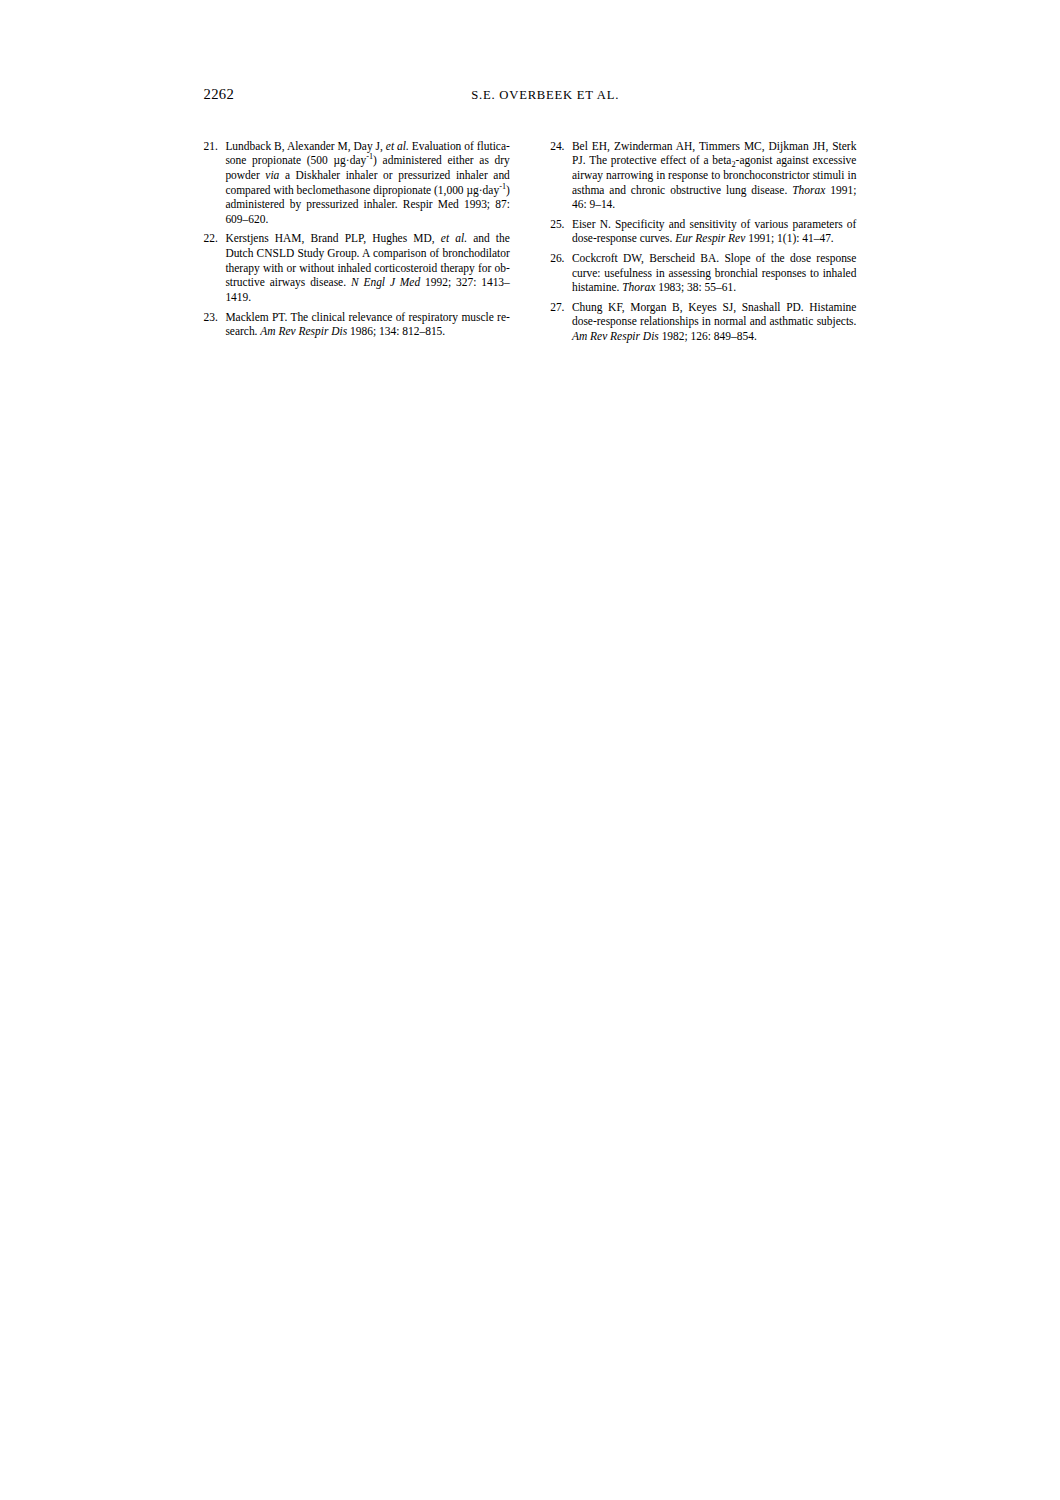2262
S.E. Overbeek et al.
21. Lundback B, Alexander M, Day J, et al. Evaluation of fluticasone propionate (500 µg·day-1) administered either as dry powder via a Diskhaler inhaler or pressurized inhaler and compared with beclomethasone dipropionate (1,000 µg·day-1) administered by pressurized inhaler. Respir Med 1993; 87: 609–620.
22. Kerstjens HAM, Brand PLP, Hughes MD, et al. and the Dutch CNSLD Study Group. A comparison of bronchodilator therapy with or without inhaled corticosteroid therapy for obstructive airways disease. N Engl J Med 1992; 327: 1413–1419.
23. Macklem PT. The clinical relevance of respiratory muscle research. Am Rev Respir Dis 1986; 134: 812–815.
24. Bel EH, Zwinderman AH, Timmers MC, Dijkman JH, Sterk PJ. The protective effect of a beta2-agonist against excessive airway narrowing in response to bronchoconstrictor stimuli in asthma and chronic obstructive lung disease. Thorax 1991; 46: 9–14.
25. Eiser N. Specificity and sensitivity of various parameters of dose-response curves. Eur Respir Rev 1991; 1(1): 41–47.
26. Cockcroft DW, Berscheid BA. Slope of the dose response curve: usefulness in assessing bronchial responses to inhaled histamine. Thorax 1983; 38: 55–61.
27. Chung KF, Morgan B, Keyes SJ, Snashall PD. Histamine dose-response relationships in normal and asthmatic subjects. Am Rev Respir Dis 1982; 126: 849–854.